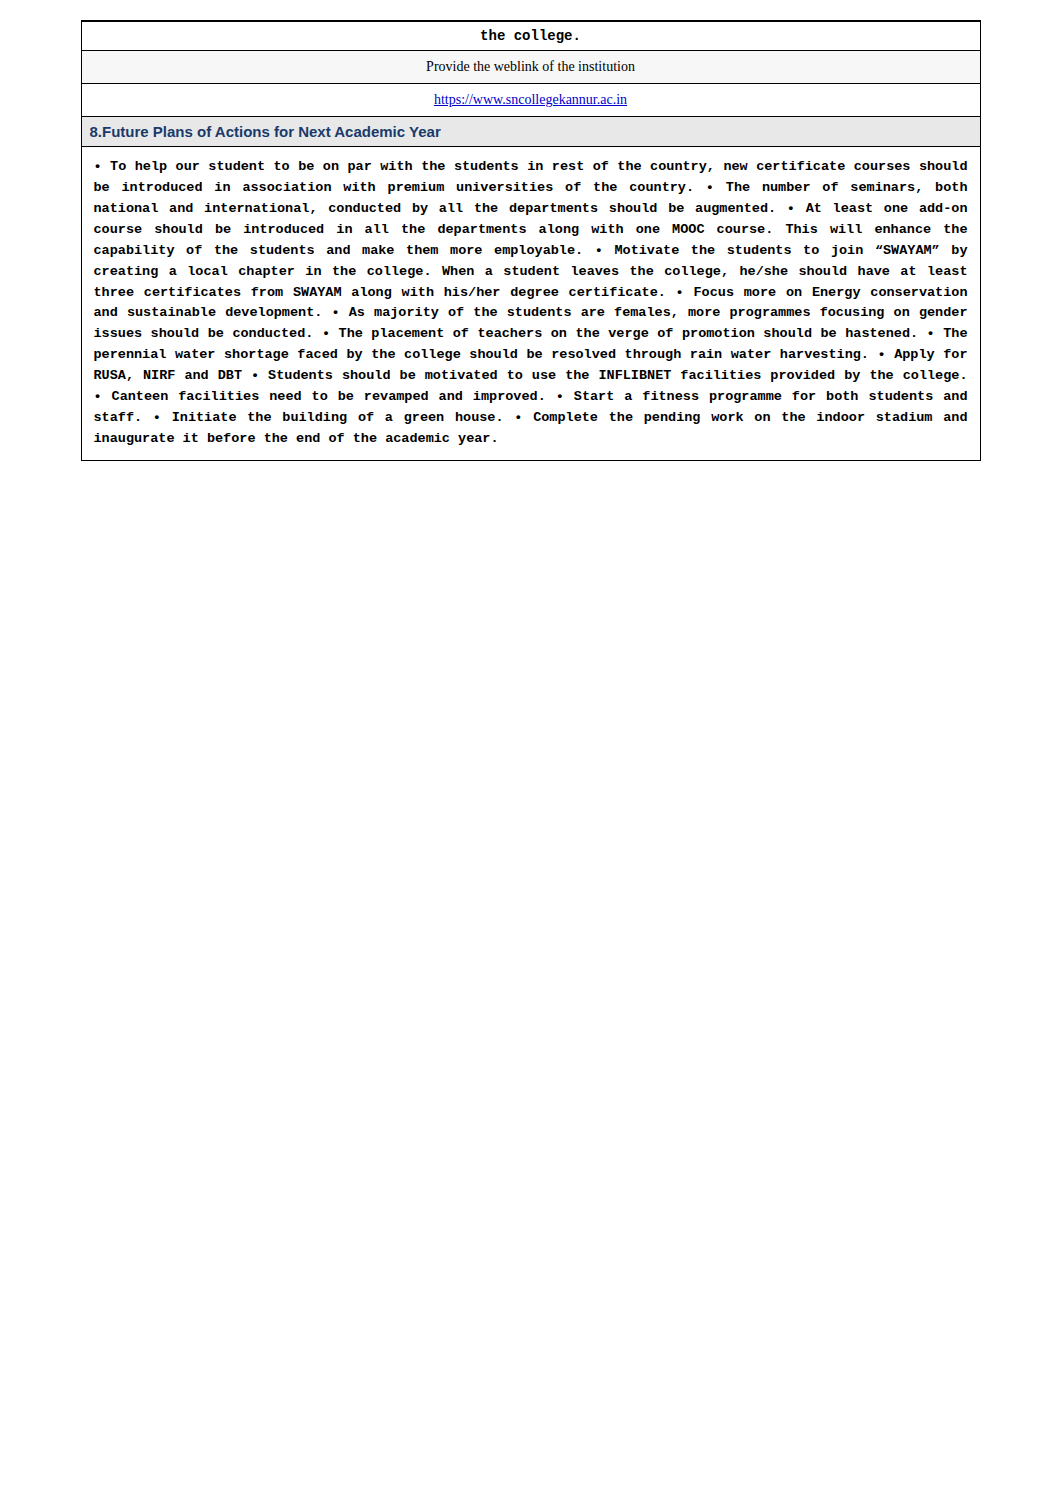the college.
Provide the weblink of the institution
https://www.sncollegekannur.ac.in
8.Future Plans of Actions for Next Academic Year
• To help our student to be on par with the students in rest of the country, new certificate courses should be introduced in association with premium universities of the country. • The number of seminars, both national and international, conducted by all the departments should be augmented. • At least one add-on course should be introduced in all the departments along with one MOOC course. This will enhance the capability of the students and make them more employable. • Motivate the students to join “SWAYAM” by creating a local chapter in the college. When a student leaves the college, he/she should have at least three certificates from SWAYAM along with his/her degree certificate. • Focus more on Energy conservation and sustainable development. • As majority of the students are females, more programmes focusing on gender issues should be conducted. • The placement of teachers on the verge of promotion should be hastened. • The perennial water shortage faced by the college should be resolved through rain water harvesting. • Apply for RUSA, NIRF and DBT • Students should be motivated to use the INFLIBNET facilities provided by the college. • Canteen facilities need to be revamped and improved. • Start a fitness programme for both students and staff. • Initiate the building of a green house. • Complete the pending work on the indoor stadium and inaugurate it before the end of the academic year.